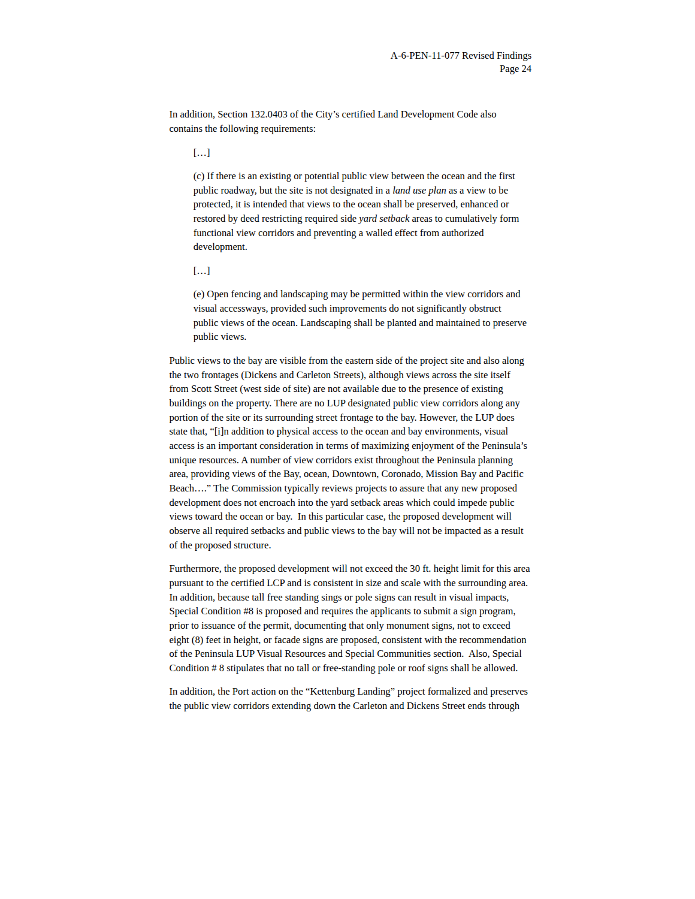A-6-PEN-11-077 Revised Findings
Page 24
In addition, Section 132.0403 of the City’s certified Land Development Code also contains the following requirements:
[…]
(c) If there is an existing or potential public view between the ocean and the first public roadway, but the site is not designated in a land use plan as a view to be protected, it is intended that views to the ocean shall be preserved, enhanced or restored by deed restricting required side yard setback areas to cumulatively form functional view corridors and preventing a walled effect from authorized development.
[…]
(e) Open fencing and landscaping may be permitted within the view corridors and visual accessways, provided such improvements do not significantly obstruct public views of the ocean. Landscaping shall be planted and maintained to preserve public views.
Public views to the bay are visible from the eastern side of the project site and also along the two frontages (Dickens and Carleton Streets), although views across the site itself from Scott Street (west side of site) are not available due to the presence of existing buildings on the property. There are no LUP designated public view corridors along any portion of the site or its surrounding street frontage to the bay. However, the LUP does state that, “[i]n addition to physical access to the ocean and bay environments, visual access is an important consideration in terms of maximizing enjoyment of the Peninsula’s unique resources. A number of view corridors exist throughout the Peninsula planning area, providing views of the Bay, ocean, Downtown, Coronado, Mission Bay and Pacific Beach….” The Commission typically reviews projects to assure that any new proposed development does not encroach into the yard setback areas which could impede public views toward the ocean or bay. In this particular case, the proposed development will observe all required setbacks and public views to the bay will not be impacted as a result of the proposed structure.
Furthermore, the proposed development will not exceed the 30 ft. height limit for this area pursuant to the certified LCP and is consistent in size and scale with the surrounding area. In addition, because tall free standing sings or pole signs can result in visual impacts, Special Condition #8 is proposed and requires the applicants to submit a sign program, prior to issuance of the permit, documenting that only monument signs, not to exceed eight (8) feet in height, or facade signs are proposed, consistent with the recommendation of the Peninsula LUP Visual Resources and Special Communities section. Also, Special Condition # 8 stipulates that no tall or free-standing pole or roof signs shall be allowed.
In addition, the Port action on the “Kettenburg Landing” project formalized and preserves the public view corridors extending down the Carleton and Dickens Street ends through